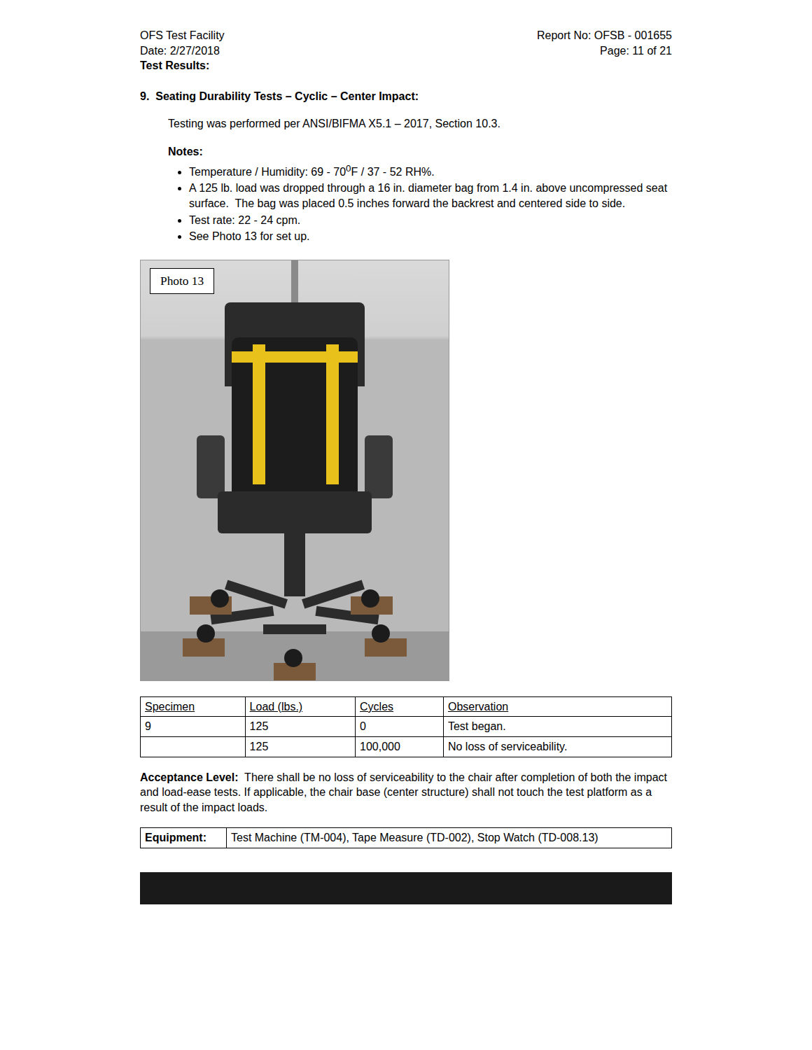OFS Test Facility
Date: 2/27/2018
Test Results:
Report No: OFSB - 001655
Page: 11 of 21
9. Seating Durability Tests – Cyclic – Center Impact:
Testing was performed per ANSI/BIFMA X5.1 – 2017, Section 10.3.
Notes:
Temperature / Humidity: 69 - 700F / 37 - 52 RH%.
A 125 lb. load was dropped through a 16 in. diameter bag from 1.4 in. above uncompressed seat surface. The bag was placed 0.5 inches forward the backrest and centered side to side.
Test rate: 22 - 24 cpm.
See Photo 13 for set up.
Photo 13
| Specimen | Load (lbs.) | Cycles | Observation |
| --- | --- | --- | --- |
| 9 | 125 | 0 | Test began. |
| | 125 | 100,000 | No loss of serviceability. |
Acceptance Level: There shall be no loss of serviceability to the chair after completion of both the impact and load-ease tests. If applicable, the chair base (center structure) shall not touch the test platform as a result of the impact loads.
| Equipment: | Test Machine (TM-004), Tape Measure (TD-002), Stop Watch (TD-008.13) |